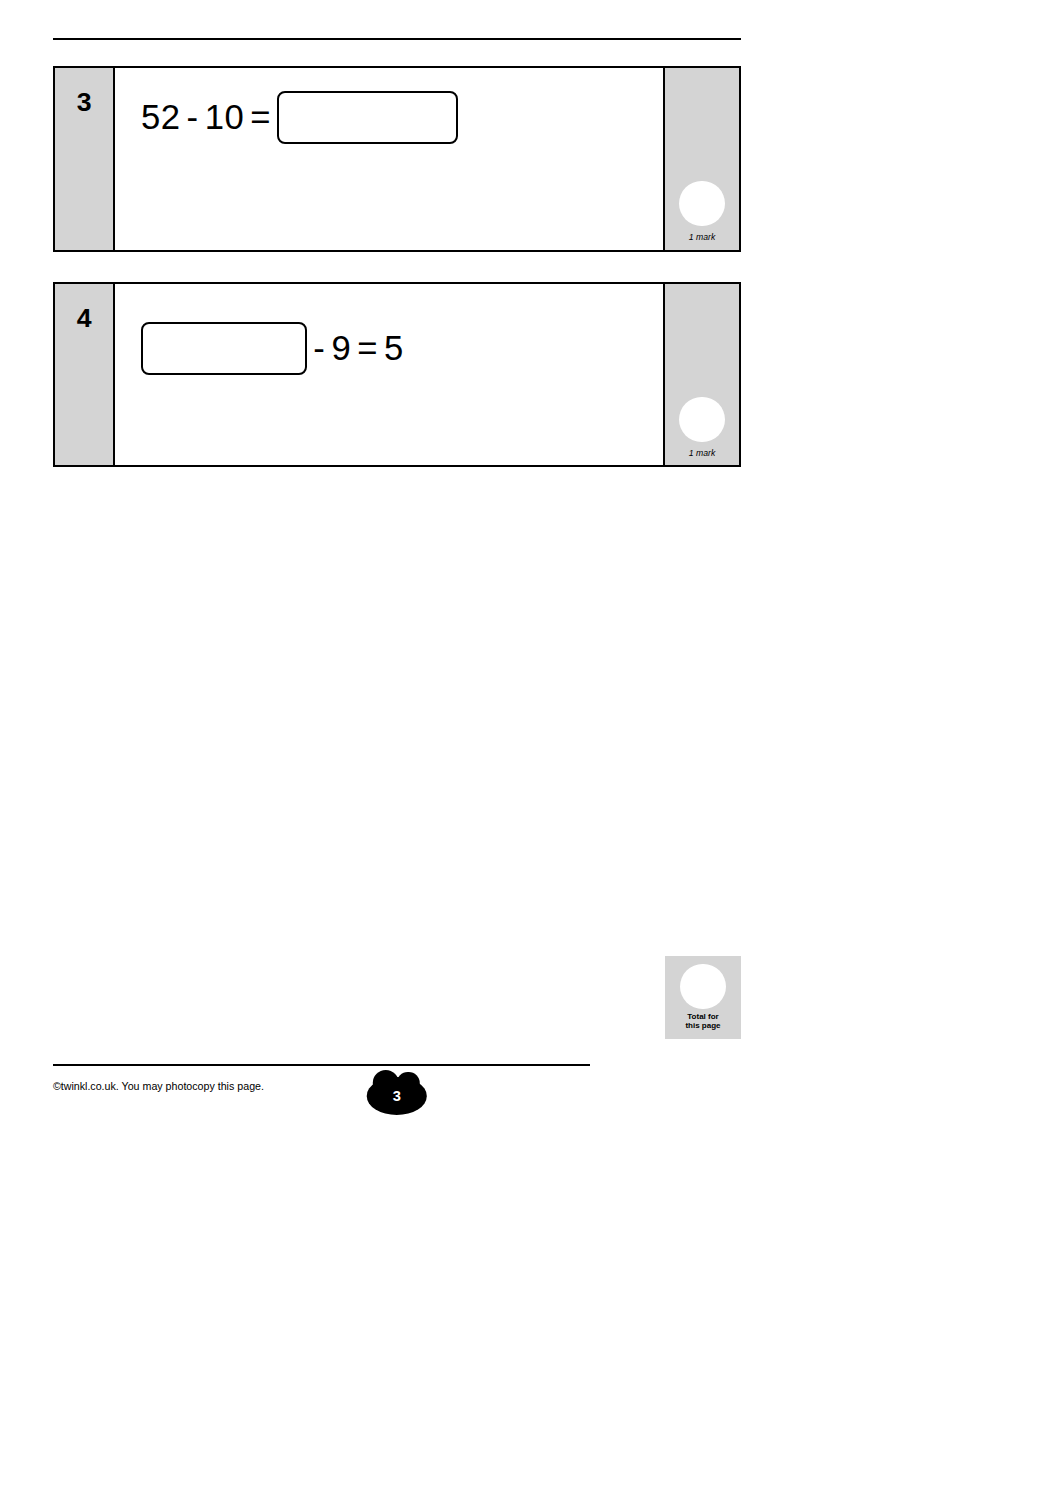3
52-10=
1 mark
4
-9=5
1 mark
Total for
this page
©twinkl.co.uk. You may photocopy this page.
3